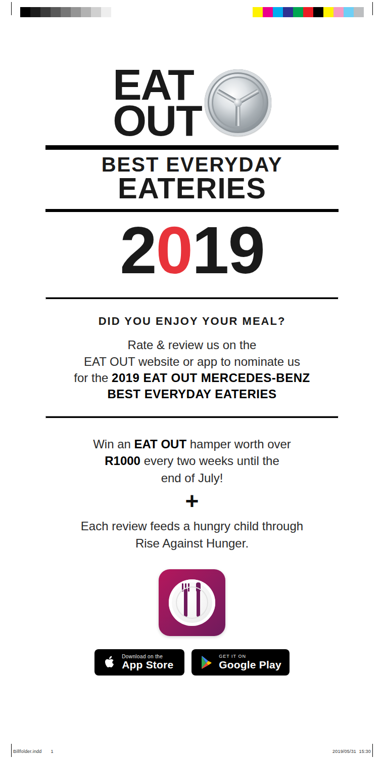EAT OUT
BEST EVERYDAY
EATERIES
2019
DID YOU ENJOY YOUR MEAL?
Rate & review us on the
EAT OUT website or app to nominate us
for the 2019 EAT OUT MERCEDES-BENZ
BEST EVERYDAY EATERIES
Win an EAT OUT hamper worth over
R1000 every two weeks until the
end of July!
+
Each review feeds a hungry child through
Rise Against Hunger.
Download on the App Store Get it on Google Play
Billfolder.indd 1
2019/05/31 15:30